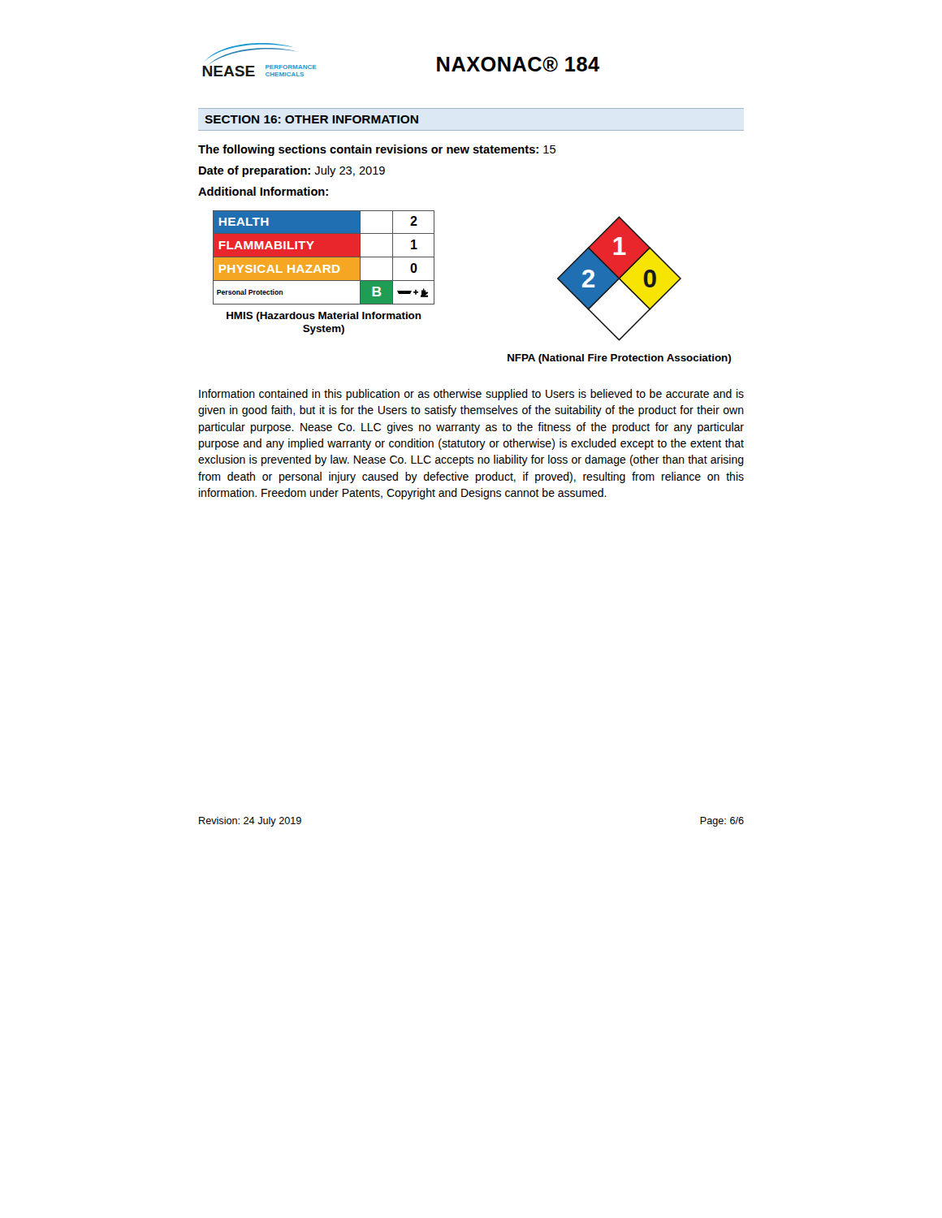NEASE PERFORMANCE CHEMICALS
NAXONAC® 184
SECTION 16: OTHER INFORMATION
The following sections contain revisions or new statements: 15
Date of preparation: July 23, 2019
Additional Information:
| HEALTH | | 2 |
| FLAMMABILITY | | 1 |
| PHYSICAL HAZARD | | 0 |
| Personal Protection | B | |
HMIS (Hazardous Material Information System)
1 2 0
NFPA (National Fire Protection Association)
Information contained in this publication or as otherwise supplied to Users is believed to be accurate and is given in good faith, but it is for the Users to satisfy themselves of the suitability of the product for their own particular purpose. Nease Co. LLC gives no warranty as to the fitness of the product for any particular purpose and any implied warranty or condition (statutory or otherwise) is excluded except to the extent that exclusion is prevented by law. Nease Co. LLC accepts no liability for loss or damage (other than that arising from death or personal injury caused by defective product, if proved), resulting from reliance on this information. Freedom under Patents, Copyright and Designs cannot be assumed.
Revision: 24 July 2019
Page: 6/6